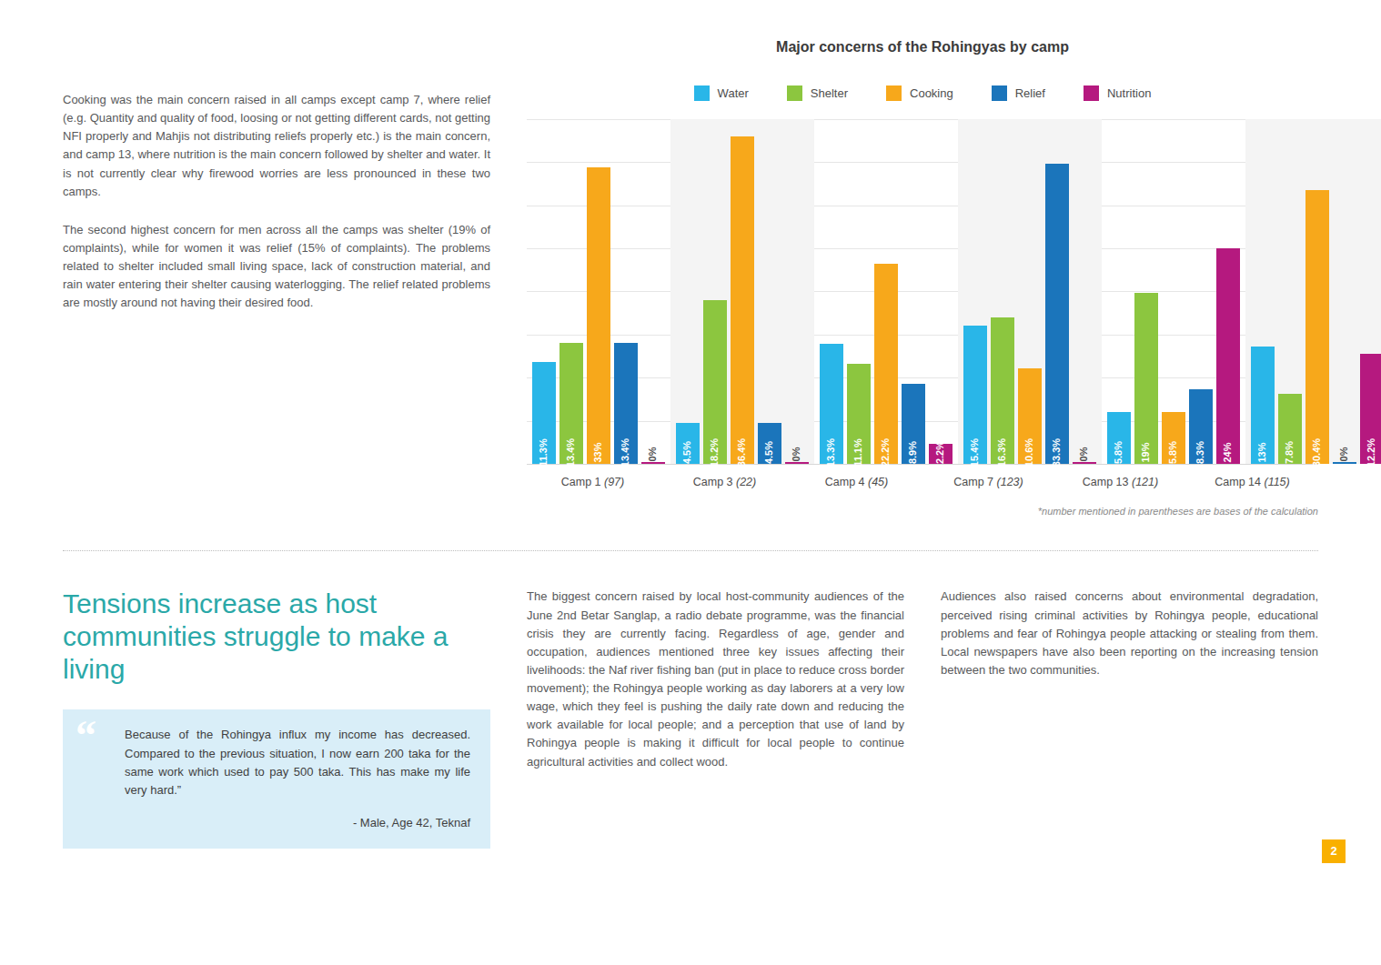Cooking was the main concern raised in all camps except camp 7, where relief (e.g. Quantity and quality of food, loosing or not getting different cards, not getting NFI properly and Mahjis not distributing reliefs properly etc.) is the main concern, and camp 13, where nutrition is the main concern followed by shelter and water. It is not currently clear why firewood worries are less pronounced in these two camps.
The second highest concern for men across all the camps was shelter (19% of complaints), while for women it was relief (15% of complaints). The problems related to shelter included small living space, lack of construction material, and rain water entering their shelter causing waterlogging. The relief related problems are mostly around not having their desired food.
Major concerns of the Rohingyas by camp
Water
Shelter
Cooking
Relief
Nutrition
11.3%
13.4%
33%
13.4%
0%
4.5%
18.2%
36.4%
4.5%
0%
13.3%
11.1%
22.2%
8.9%
2.2%
15.4%
16.3%
10.6%
33.3%
0%
5.8%
19%
5.8%
8.3%
24%
13%
7.8%
30.4%
0%
12.2%
Camp 1 (97)
Camp 3 (22)
Camp 4 (45)
Camp 7 (123)
Camp 13 (121)
Camp 14 (115)
*number mentioned in parentheses are bases of the calculation
Tensions increase as host communities struggle to make a living
“
Because of the Rohingya influx my income has decreased. Compared to the previous situation, I now earn 200 taka for the same work which used to pay 500 taka. This has make my life very hard.”
- Male, Age 42, Teknaf
The biggest concern raised by local host-community audiences of the June 2nd Betar Sanglap, a radio debate programme, was the financial crisis they are currently facing. Regardless of age, gender and occupation, audiences mentioned three key issues affecting their livelihoods: the Naf river fishing ban (put in place to reduce cross border movement); the Rohingya people working as day laborers at a very low wage, which they feel is pushing the daily rate down and reducing the work available for local people; and a perception that use of land by Rohingya people is making it difficult for local people to continue agricultural activities and collect wood.
Audiences also raised concerns about environmental degradation, perceived rising criminal activities by Rohingya people, educational problems and fear of Rohingya people attacking or stealing from them. Local newspapers have also been reporting on the increasing tension between the two communities.
2